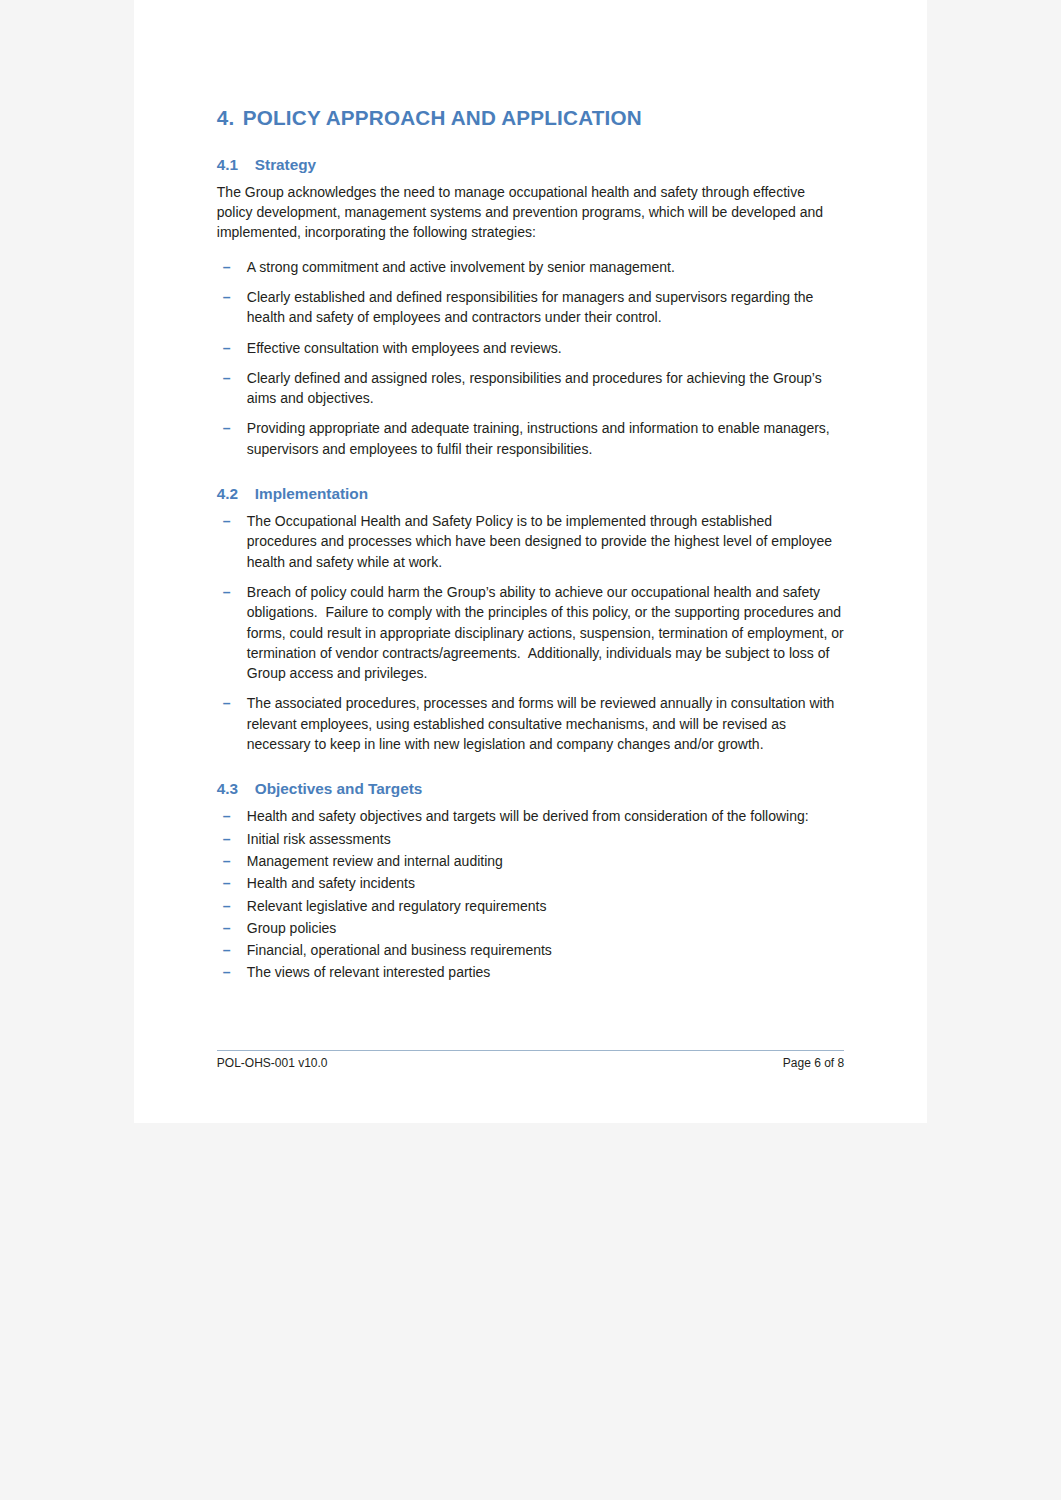4. POLICY APPROACH AND APPLICATION
4.1 Strategy
The Group acknowledges the need to manage occupational health and safety through effective policy development, management systems and prevention programs, which will be developed and implemented, incorporating the following strategies:
A strong commitment and active involvement by senior management.
Clearly established and defined responsibilities for managers and supervisors regarding the health and safety of employees and contractors under their control.
Effective consultation with employees and reviews.
Clearly defined and assigned roles, responsibilities and procedures for achieving the Group’s aims and objectives.
Providing appropriate and adequate training, instructions and information to enable managers, supervisors and employees to fulfil their responsibilities.
4.2 Implementation
The Occupational Health and Safety Policy is to be implemented through established procedures and processes which have been designed to provide the highest level of employee health and safety while at work.
Breach of policy could harm the Group’s ability to achieve our occupational health and safety obligations. Failure to comply with the principles of this policy, or the supporting procedures and forms, could result in appropriate disciplinary actions, suspension, termination of employment, or termination of vendor contracts/agreements. Additionally, individuals may be subject to loss of Group access and privileges.
The associated procedures, processes and forms will be reviewed annually in consultation with relevant employees, using established consultative mechanisms, and will be revised as necessary to keep in line with new legislation and company changes and/or growth.
4.3 Objectives and Targets
Health and safety objectives and targets will be derived from consideration of the following:
Initial risk assessments
Management review and internal auditing
Health and safety incidents
Relevant legislative and regulatory requirements
Group policies
Financial, operational and business requirements
The views of relevant interested parties
POL-OHS-001 v10.0 Page 6 of 8